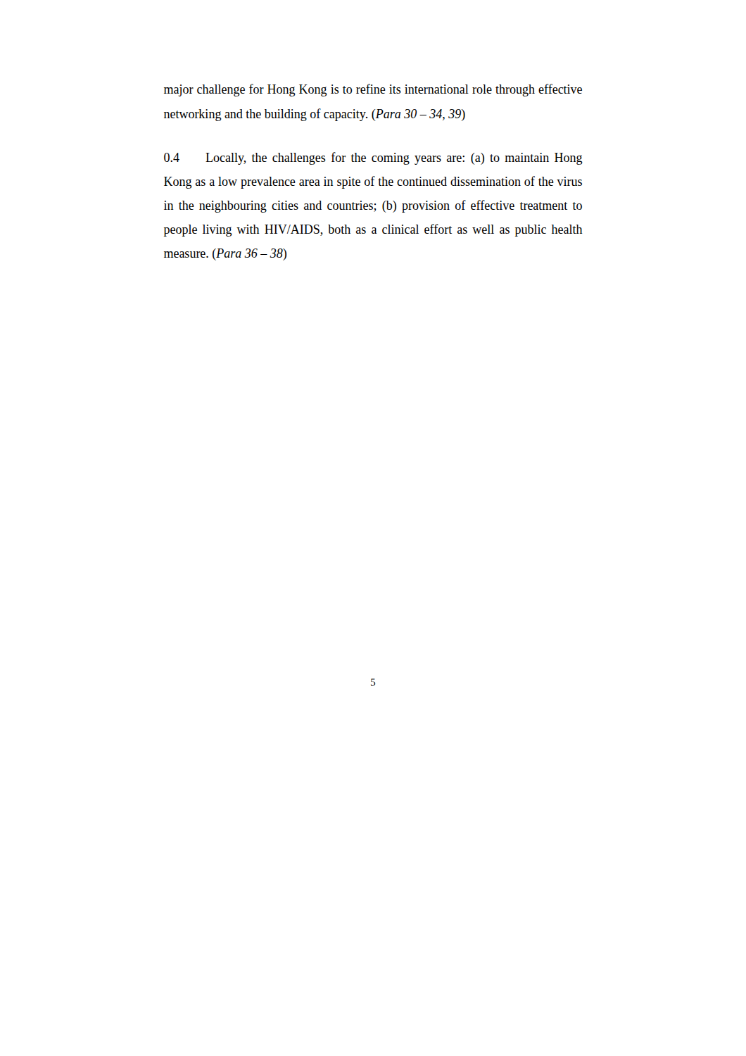major challenge for Hong Kong is to refine its international role through effective networking and the building of capacity. (Para 30 – 34, 39)
0.4 Locally, the challenges for the coming years are: (a) to maintain Hong Kong as a low prevalence area in spite of the continued dissemination of the virus in the neighbouring cities and countries; (b) provision of effective treatment to people living with HIV/AIDS, both as a clinical effort as well as public health measure. (Para 36 – 38)
5